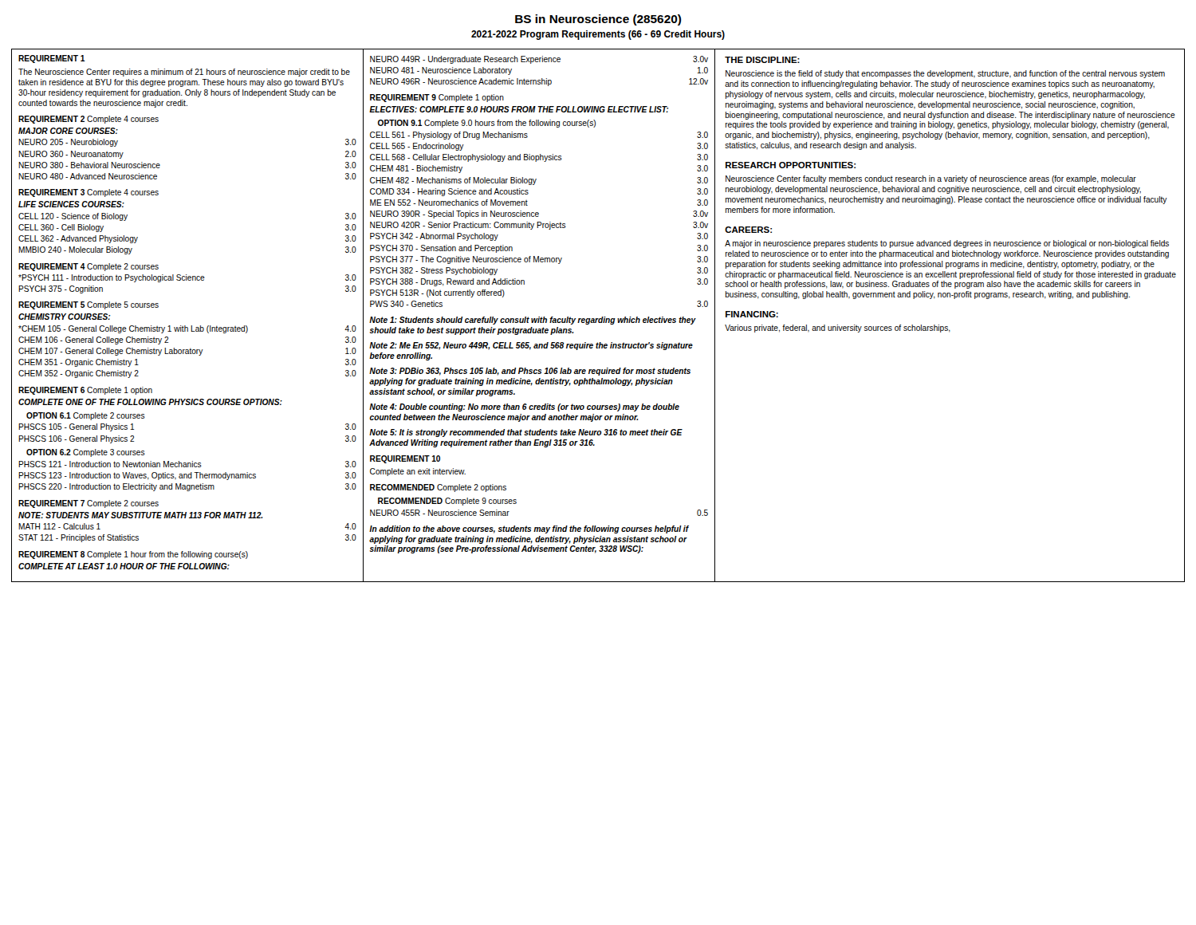BS in Neuroscience (285620)
2021-2022 Program Requirements (66 - 69 Credit Hours)
REQUIREMENT 1
The Neuroscience Center requires a minimum of 21 hours of neuroscience major credit to be taken in residence at BYU for this degree program. These hours may also go toward BYU's 30-hour residency requirement for graduation. Only 8 hours of Independent Study can be counted towards the neuroscience major credit.
REQUIREMENT 2 Complete 4 courses
MAJOR CORE COURSES:
| NEURO 205 - Neurobiology | 3.0 |
| NEURO 360 - Neuroanatomy | 2.0 |
| NEURO 380 - Behavioral Neuroscience | 3.0 |
| NEURO 480 - Advanced Neuroscience | 3.0 |
REQUIREMENT 3 Complete 4 courses
LIFE SCIENCES COURSES:
| CELL 120 - Science of Biology | 3.0 |
| CELL 360 - Cell Biology | 3.0 |
| CELL 362 - Advanced Physiology | 3.0 |
| MMBIO 240 - Molecular Biology | 3.0 |
REQUIREMENT 4 Complete 2 courses
| *PSYCH 111 - Introduction to Psychological Science | 3.0 |
| PSYCH 375 - Cognition | 3.0 |
REQUIREMENT 5 Complete 5 courses
CHEMISTRY COURSES:
| *CHEM 105 - General College Chemistry 1 with Lab (Integrated) | 4.0 |
| CHEM 106 - General College Chemistry 2 | 3.0 |
| CHEM 107 - General College Chemistry Laboratory | 1.0 |
| CHEM 351 - Organic Chemistry 1 | 3.0 |
| CHEM 352 - Organic Chemistry 2 | 3.0 |
REQUIREMENT 6 Complete 1 option
COMPLETE ONE OF THE FOLLOWING PHYSICS COURSE OPTIONS:
OPTION 6.1 Complete 2 courses
| PHSCS 105 - General Physics 1 | 3.0 |
| PHSCS 106 - General Physics 2 | 3.0 |
OPTION 6.2 Complete 3 courses
| PHSCS 121 - Introduction to Newtonian Mechanics | 3.0 |
| PHSCS 123 - Introduction to Waves, Optics, and Thermodynamics | 3.0 |
| PHSCS 220 - Introduction to Electricity and Magnetism | 3.0 |
REQUIREMENT 7 Complete 2 courses
NOTE: STUDENTS MAY SUBSTITUTE MATH 113 FOR MATH 112.
| MATH 112 - Calculus 1 | 4.0 |
| STAT 121 - Principles of Statistics | 3.0 |
REQUIREMENT 8 Complete 1 hour from the following course(s)
COMPLETE AT LEAST 1.0 HOUR OF THE FOLLOWING:
| NEURO 449R - Undergraduate Research Experience | 3.0v |
| NEURO 481 - Neuroscience Laboratory | 1.0 |
| NEURO 496R - Neuroscience Academic Internship | 12.0v |
REQUIREMENT 9 Complete 1 option
ELECTIVES: COMPLETE 9.0 HOURS FROM THE FOLLOWING ELECTIVE LIST:
OPTION 9.1 Complete 9.0 hours from the following course(s)
| CELL 561 - Physiology of Drug Mechanisms | 3.0 |
| CELL 565 - Endocrinology | 3.0 |
| CELL 568 - Cellular Electrophysiology and Biophysics | 3.0 |
| CHEM 481 - Biochemistry | 3.0 |
| CHEM 482 - Mechanisms of Molecular Biology | 3.0 |
| COMD 334 - Hearing Science and Acoustics | 3.0 |
| ME EN 552 - Neuromechanics of Movement | 3.0 |
| NEURO 390R - Special Topics in Neuroscience | 3.0v |
| NEURO 420R - Senior Practicum: Community Projects | 3.0v |
| PSYCH 342 - Abnormal Psychology | 3.0 |
| PSYCH 370 - Sensation and Perception | 3.0 |
| PSYCH 377 - The Cognitive Neuroscience of Memory | 3.0 |
| PSYCH 382 - Stress Psychobiology | 3.0 |
| PSYCH 388 - Drugs, Reward and Addiction | 3.0 |
| PSYCH 513R - (Not currently offered) | |
| PWS 340 - Genetics | 3.0 |
Note 1: Students should carefully consult with faculty regarding which electives they should take to best support their postgraduate plans.
Note 2: Me En 552, Neuro 449R, CELL 565, and 568 require the instructor's signature before enrolling.
Note 3: PDBio 363, Phscs 105 lab, and Phscs 106 lab are required for most students applying for graduate training in medicine, dentistry, ophthalmology, physician assistant school, or similar programs.
Note 4: Double counting: No more than 6 credits (or two courses) may be double counted between the Neuroscience major and another major or minor.
Note 5: It is strongly recommended that students take Neuro 316 to meet their GE Advanced Writing requirement rather than Engl 315 or 316.
REQUIREMENT 10
Complete an exit interview.
RECOMMENDED Complete 2 options
RECOMMENDED Complete 9 courses
| NEURO 455R - Neuroscience Seminar | 0.5 |
In addition to the above courses, students may find the following courses helpful if applying for graduate training in medicine, dentistry, physician assistant school or similar programs (see Pre-professional Advisement Center, 3328 WSC):
THE DISCIPLINE:
Neuroscience is the field of study that encompasses the development, structure, and function of the central nervous system and its connection to influencing/regulating behavior. The study of neuroscience examines topics such as neuroanatomy, physiology of nervous system, cells and circuits, molecular neuroscience, biochemistry, genetics, neuropharmacology, neuroimaging, systems and behavioral neuroscience, developmental neuroscience, social neuroscience, cognition, bioengineering, computational neuroscience, and neural dysfunction and disease. The interdisciplinary nature of neuroscience requires the tools provided by experience and training in biology, genetics, physiology, molecular biology, chemistry (general, organic, and biochemistry), physics, engineering, psychology (behavior, memory, cognition, sensation, and perception), statistics, calculus, and research design and analysis.
RESEARCH OPPORTUNITIES:
Neuroscience Center faculty members conduct research in a variety of neuroscience areas (for example, molecular neurobiology, developmental neuroscience, behavioral and cognitive neuroscience, cell and circuit electrophysiology, movement neuromechanics, neurochemistry and neuroimaging). Please contact the neuroscience office or individual faculty members for more information.
CAREERS:
A major in neuroscience prepares students to pursue advanced degrees in neuroscience or biological or non-biological fields related to neuroscience or to enter into the pharmaceutical and biotechnology workforce. Neuroscience provides outstanding preparation for students seeking admittance into professional programs in medicine, dentistry, optometry, podiatry, or the chiropractic or pharmaceutical field. Neuroscience is an excellent preprofessional field of study for those interested in graduate school or health professions, law, or business. Graduates of the program also have the academic skills for careers in business, consulting, global health, government and policy, non-profit programs, research, writing, and publishing.
FINANCING:
Various private, federal, and university sources of scholarships,